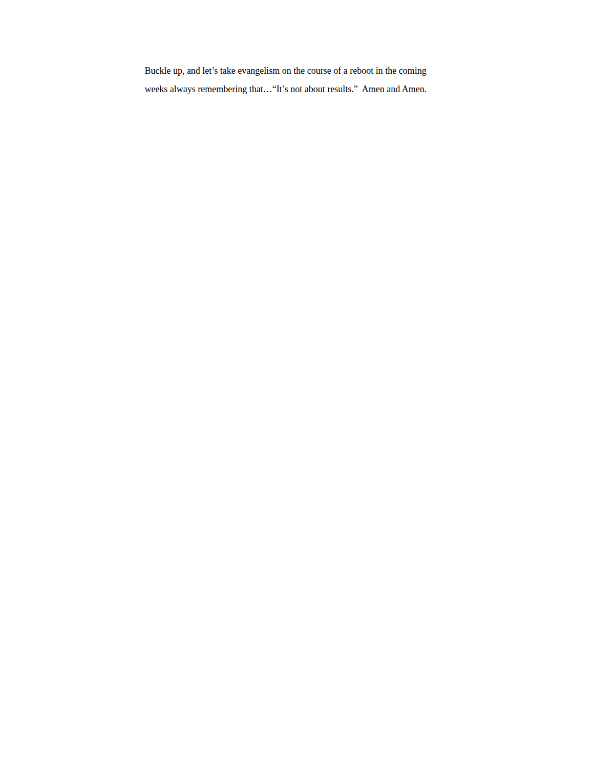Buckle up, and let’s take evangelism on the course of a reboot in the coming weeks always remembering that…“It’s not about results.” Amen and Amen.